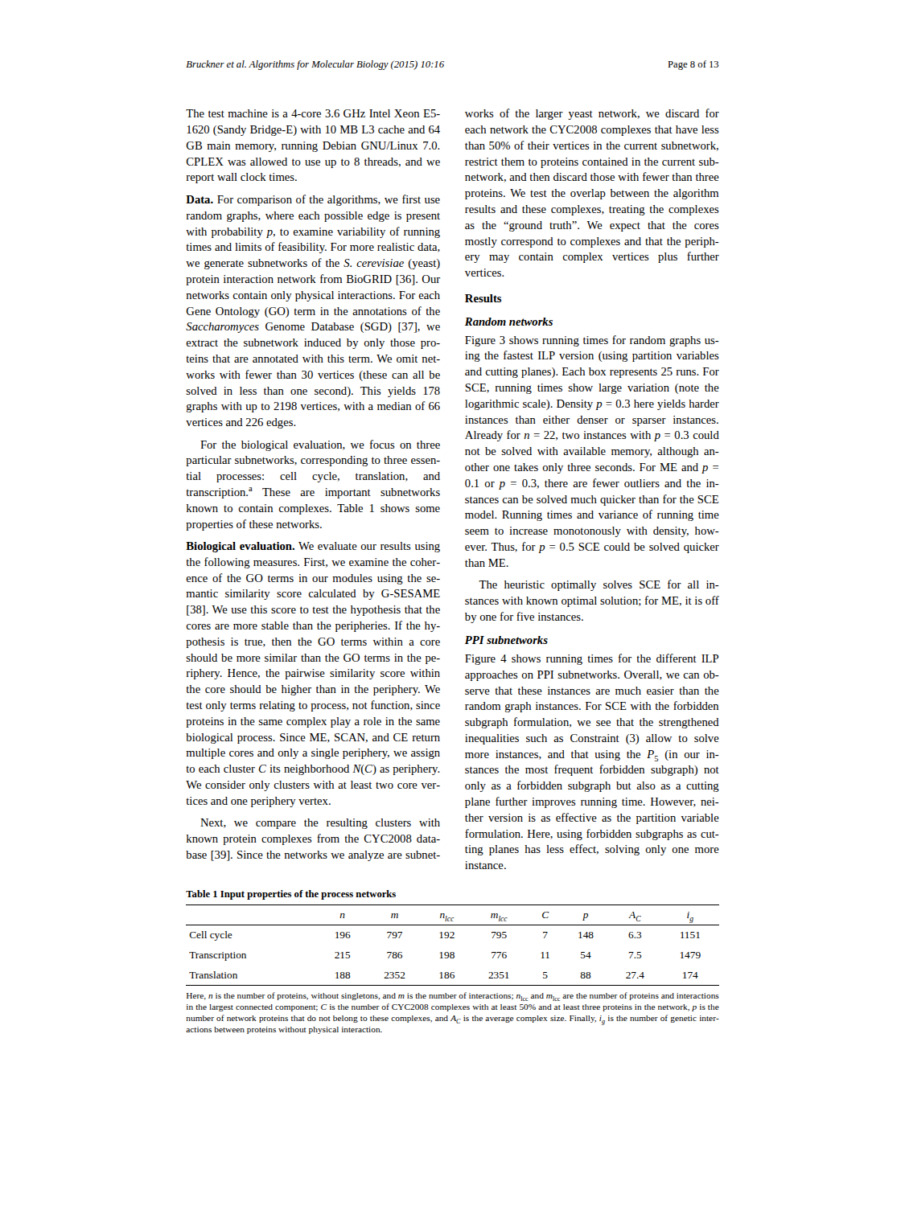Bruckner et al. Algorithms for Molecular Biology (2015) 10:16
Page 8 of 13
The test machine is a 4-core 3.6 GHz Intel Xeon E5-1620 (Sandy Bridge-E) with 10 MB L3 cache and 64 GB main memory, running Debian GNU/Linux 7.0. CPLEX was allowed to use up to 8 threads, and we report wall clock times.
Data. For comparison of the algorithms, we first use random graphs, where each possible edge is present with probability p, to examine variability of running times and limits of feasibility. For more realistic data, we generate subnetworks of the S. cerevisiae (yeast) protein interaction network from BioGRID [36]. Our networks contain only physical interactions. For each Gene Ontology (GO) term in the annotations of the Saccharomyces Genome Database (SGD) [37], we extract the subnetwork induced by only those proteins that are annotated with this term. We omit networks with fewer than 30 vertices (these can all be solved in less than one second). This yields 178 graphs with up to 2198 vertices, with a median of 66 vertices and 226 edges.
For the biological evaluation, we focus on three particular subnetworks, corresponding to three essential processes: cell cycle, translation, and transcription.a These are important subnetworks known to contain complexes. Table 1 shows some properties of these networks.
Biological evaluation. We evaluate our results using the following measures. First, we examine the coherence of the GO terms in our modules using the semantic similarity score calculated by G-SESAME [38]. We use this score to test the hypothesis that the cores are more stable than the peripheries. If the hypothesis is true, then the GO terms within a core should be more similar than the GO terms in the periphery. Hence, the pairwise similarity score within the core should be higher than in the periphery. We test only terms relating to process, not function, since proteins in the same complex play a role in the same biological process. Since ME, SCAN, and CE return multiple cores and only a single periphery, we assign to each cluster C its neighborhood N(C) as periphery. We consider only clusters with at least two core vertices and one periphery vertex.
Next, we compare the resulting clusters with known protein complexes from the CYC2008 database [39]. Since the networks we analyze are subnetworks of the larger yeast network, we discard for each network the CYC2008 complexes that have less than 50% of their vertices in the current subnetwork, restrict them to proteins contained in the current subnetwork, and then discard those with fewer than three proteins. We test the overlap between the algorithm results and these complexes, treating the complexes as the “ground truth”. We expect that the cores mostly correspond to complexes and that the periphery may contain complex vertices plus further vertices.
Results
Random networks
Figure 3 shows running times for random graphs using the fastest ILP version (using partition variables and cutting planes). Each box represents 25 runs. For SCE, running times show large variation (note the logarithmic scale). Density p = 0.3 here yields harder instances than either denser or sparser instances. Already for n = 22, two instances with p = 0.3 could not be solved with available memory, although another one takes only three seconds. For ME and p = 0.1 or p = 0.3, there are fewer outliers and the instances can be solved much quicker than for the SCE model. Running times and variance of running time seem to increase monotonously with density, however. Thus, for p = 0.5 SCE could be solved quicker than ME.
The heuristic optimally solves SCE for all instances with known optimal solution; for ME, it is off by one for five instances.
PPI subnetworks
Figure 4 shows running times for the different ILP approaches on PPI subnetworks. Overall, we can observe that these instances are much easier than the random graph instances. For SCE with the forbidden subgraph formulation, we see that the strengthened inequalities such as Constraint (3) allow to solve more instances, and that using the P5 (in our instances the most frequent forbidden subgraph) not only as a forbidden subgraph but also as a cutting plane further improves running time. However, neither version is as effective as the partition variable formulation. Here, using forbidden subgraphs as cutting planes has less effect, solving only one more instance.
Table 1 Input properties of the process networks
| | n | m | n lcc | m lcc | C | p | A C | i g |
| --- | --- | --- | --- | --- | --- | --- | --- | --- |
| Cell cycle | 196 | 797 | 192 | 795 | 7 | 148 | 6.3 | 1151 |
| Transcription | 215 | 786 | 198 | 776 | 11 | 54 | 7.5 | 1479 |
| Translation | 188 | 2352 | 186 | 2351 | 5 | 88 | 27.4 | 174 |
Here, n is the number of proteins, without singletons, and m is the number of interactions; nlcc and mlcc are the number of proteins and interactions in the largest connected component; C is the number of CYC2008 complexes with at least 50% and at least three proteins in the network, p is the number of network proteins that do not belong to these complexes, and AC is the average complex size. Finally, ig is the number of genetic interactions between proteins without physical interaction.